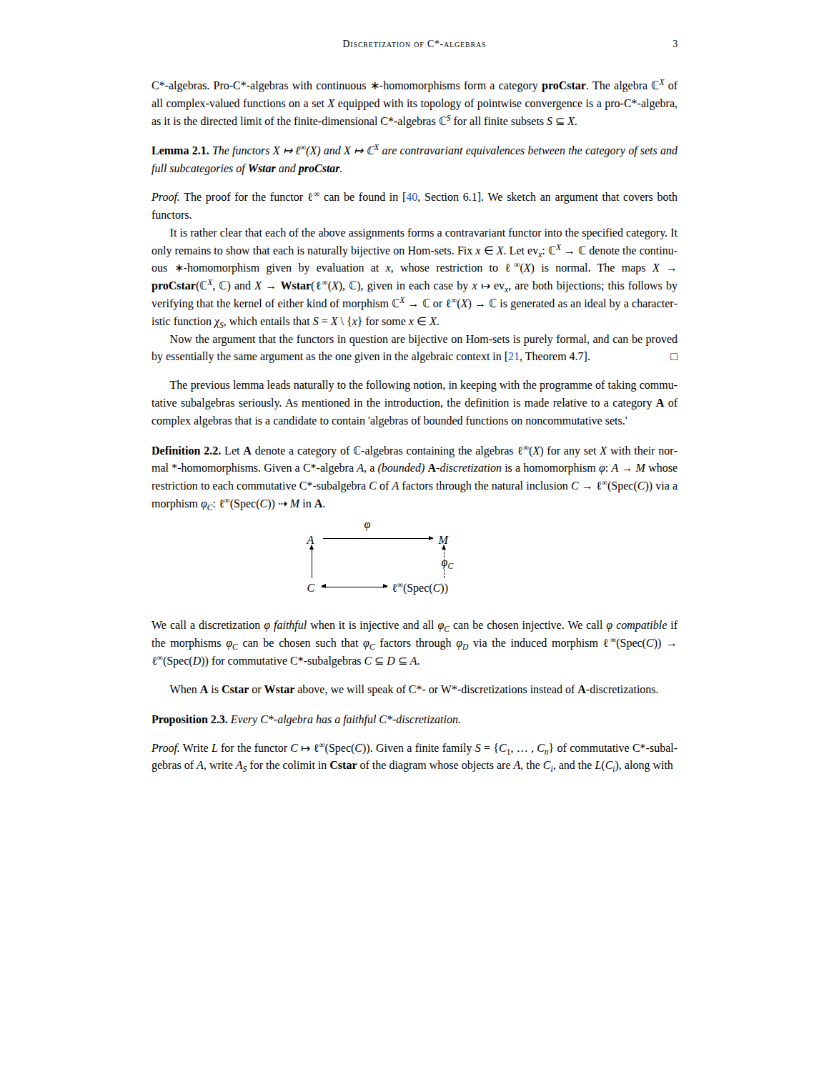Discretization of C*-algebras 3
C*-algebras. Pro-C*-algebras with continuous ∗-homomorphisms form a category proCstar. The algebra ℂX of all complex-valued functions on a set X equipped with its topology of pointwise convergence is a pro-C*-algebra, as it is the directed limit of the finite-dimensional C*-algebras ℂS for all finite subsets S ⊆ X.
Lemma 2.1. The functors X ↦ ℓ∞(X) and X ↦ ℂX are contravariant equivalences between the category of sets and full subcategories of Wstar and proCstar.
Proof. The proof for the functor ℓ∞ can be found in [40, Section 6.1]. We sketch an argument that covers both functors.
It is rather clear that each of the above assignments forms a contravariant functor into the specified category. It only remains to show that each is naturally bijective on Hom-sets. Fix x ∈ X. Let evx: ℂX → ℂ denote the continuous ∗-homomorphism given by evaluation at x, whose restriction to ℓ∞(X) is normal. The maps X → proCstar(ℂX, ℂ) and X → Wstar(ℓ∞(X), ℂ), given in each case by x ↦ evx, are both bijections; this follows by verifying that the kernel of either kind of morphism ℂX → ℂ or ℓ∞(X) → ℂ is generated as an ideal by a characteristic function χS, which entails that S = X \ {x} for some x ∈ X.
Now the argument that the functors in question are bijective on Hom-sets is purely formal, and can be proved by essentially the same argument as the one given in the algebraic context in [21, Theorem 4.7]. □
The previous lemma leads naturally to the following notion, in keeping with the programme of taking commutative subalgebras seriously. As mentioned in the introduction, the definition is made relative to a category A of complex algebras that is a candidate to contain 'algebras of bounded functions on noncommutative sets.'
Definition 2.2. Let A denote a category of ℂ-algebras containing the algebras ℓ∞(X) for any set X with their normal *-homomorphisms. Given a C*-algebra A, a (bounded) A-discretization is a homomorphism φ: A → M whose restriction to each commutative C*-subalgebra C of A factors through the natural inclusion C → ℓ∞(Spec(C)) via a morphism φC: ℓ∞(Spec(C)) ⇢ M in A.
A M C ℓ∞(Spec(C)) φ φC
We call a discretization φ faithful when it is injective and all φC can be chosen injective. We call φ compatible if the morphisms φC can be chosen such that φC factors through φD via the induced morphism ℓ∞(Spec(C)) → ℓ∞(Spec(D)) for commutative C*-subalgebras C ⊆ D ⊆ A.
When A is Cstar or Wstar above, we will speak of C*- or W*-discretizations instead of A-discretizations.
Proposition 2.3. Every C*-algebra has a faithful C*-discretization.
Proof. Write L for the functor C ↦ ℓ∞(Spec(C)). Given a finite family S = {C1, … , Cn} of commutative C*-subalgebras of A, write AS for the colimit in Cstar of the diagram whose objects are A, the Ci, and the L(Ci), along with